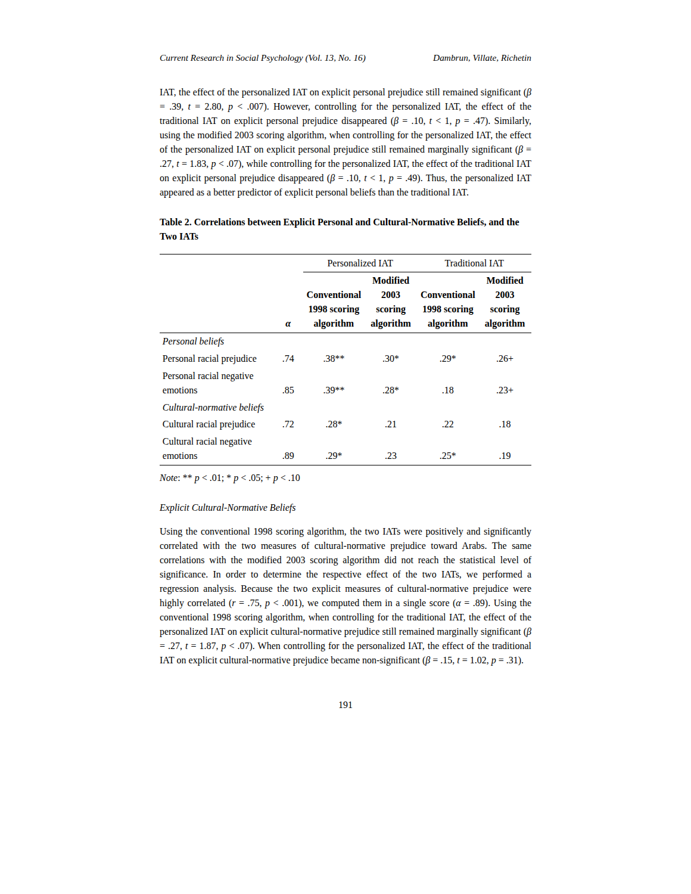Current Research in Social Psychology (Vol. 13, No. 16)
Dambrun, Villate, Richetin
IAT, the effect of the personalized IAT on explicit personal prejudice still remained significant (β = .39, t = 2.80, p < .007). However, controlling for the personalized IAT, the effect of the traditional IAT on explicit personal prejudice disappeared (β = .10, t < 1, p = .47). Similarly, using the modified 2003 scoring algorithm, when controlling for the personalized IAT, the effect of the personalized IAT on explicit personal prejudice still remained marginally significant (β = .27, t = 1.83, p < .07), while controlling for the personalized IAT, the effect of the traditional IAT on explicit personal prejudice disappeared (β = .10, t < 1, p = .49). Thus, the personalized IAT appeared as a better predictor of explicit personal beliefs than the traditional IAT.
Table 2. Correlations between Explicit Personal and Cultural-Normative Beliefs, and the Two IATs
| | | Personalized IAT | Traditional IAT |
| --- | --- | --- | --- |
| | α | Conventional 1998 scoring algorithm | Modified 2003 scoring algorithm | Conventional 1998 scoring algorithm | Modified 2003 scoring algorithm |
| Personal beliefs |
| Personal racial prejudice | .74 | .38** | .30* | .29* | .26+ |
| Personal racial negative emotions | .85 | .39** | .28* | .18 | .23+ |
| Cultural-normative beliefs |
| Cultural racial prejudice | .72 | .28* | .21 | .22 | .18 |
| Cultural racial negative emotions | .89 | .29* | .23 | .25* | .19 |
Note: ** p < .01; * p < .05; + p < .10
Explicit Cultural-Normative Beliefs
Using the conventional 1998 scoring algorithm, the two IATs were positively and significantly correlated with the two measures of cultural-normative prejudice toward Arabs. The same correlations with the modified 2003 scoring algorithm did not reach the statistical level of significance. In order to determine the respective effect of the two IATs, we performed a regression analysis. Because the two explicit measures of cultural-normative prejudice were highly correlated (r = .75, p < .001), we computed them in a single score (α = .89). Using the conventional 1998 scoring algorithm, when controlling for the traditional IAT, the effect of the personalized IAT on explicit cultural-normative prejudice still remained marginally significant (β = .27, t = 1.87, p < .07). When controlling for the personalized IAT, the effect of the traditional IAT on explicit cultural-normative prejudice became non-significant (β = .15, t = 1.02, p = .31).
191